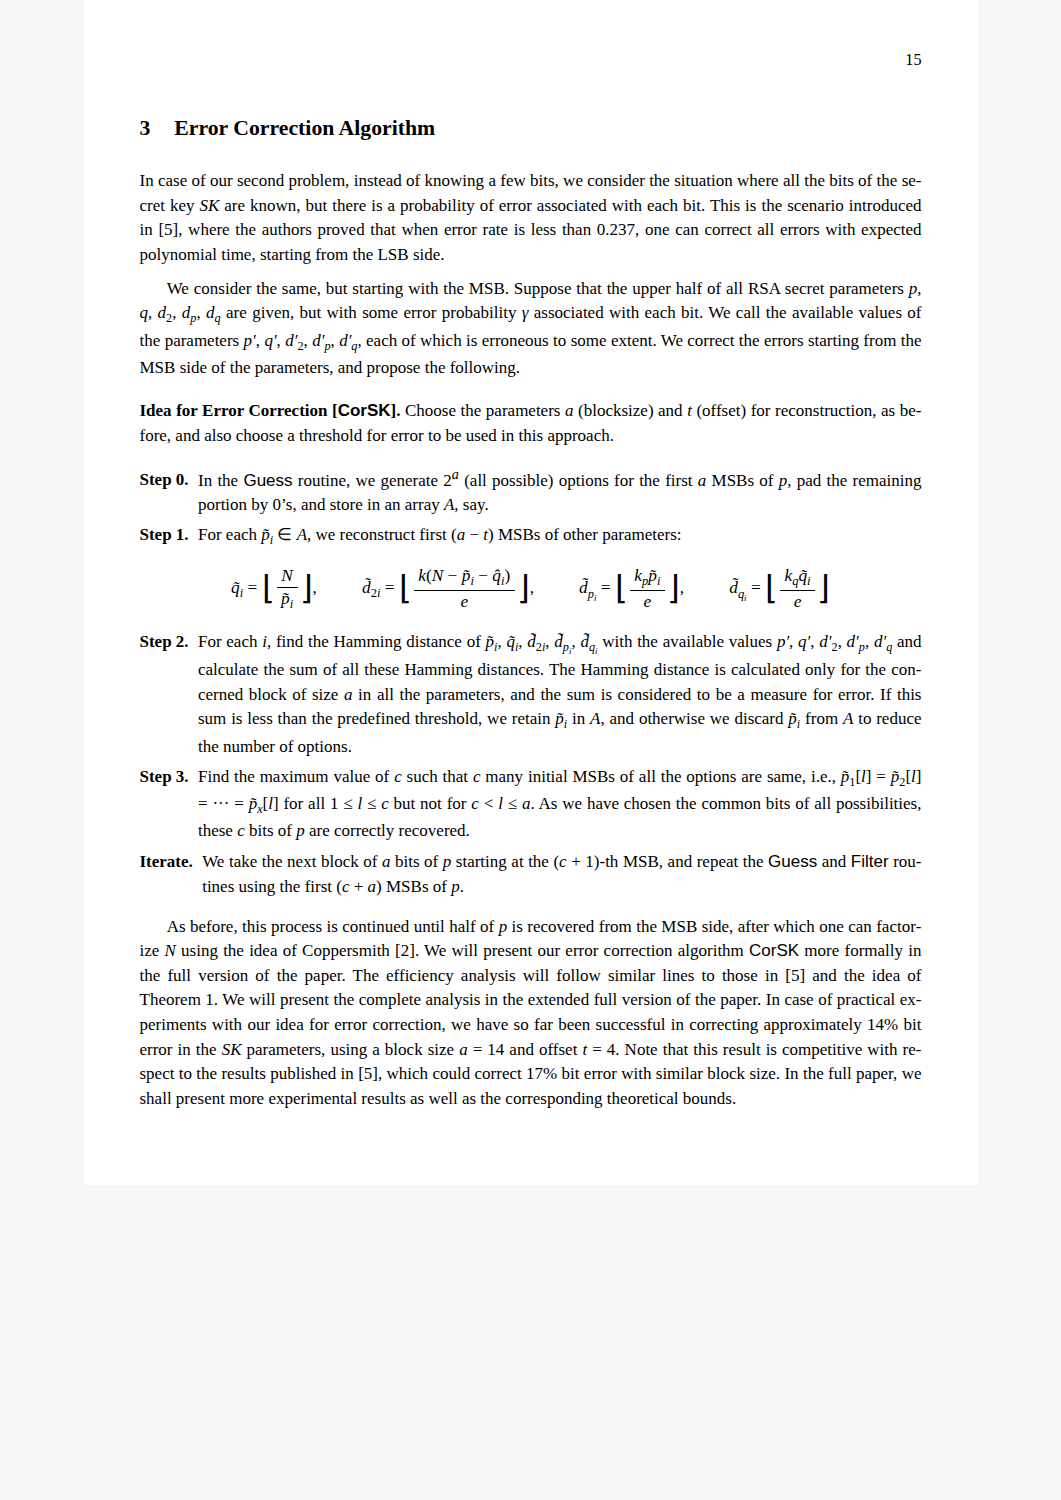15
3 Error Correction Algorithm
In case of our second problem, instead of knowing a few bits, we consider the situation where all the bits of the secret key SK are known, but there is a probability of error associated with each bit. This is the scenario introduced in [5], where the authors proved that when error rate is less than 0.237, one can correct all errors with expected polynomial time, starting from the LSB side.
We consider the same, but starting with the MSB. Suppose that the upper half of all RSA secret parameters p, q, d2, dp, dq are given, but with some error probability γ associated with each bit. We call the available values of the parameters p′, q′, d′2, d′p, d′q, each of which is erroneous to some extent. We correct the errors starting from the MSB side of the parameters, and propose the following.
Idea for Error Correction [CorSK]. Choose the parameters a (blocksize) and t (offset) for reconstruction, as before, and also choose a threshold for error to be used in this approach.
Step 0.
In the Guess routine, we generate 2a (all possible) options for the first a MSBs of p, pad the remaining portion by 0’s, and store in an array A, say.
Step 1.
For each p̃i ∈ A, we reconstruct first (a − t) MSBs of other parameters:
q̃i = ⌊Np̃i⌋, d̃2i = ⌊k(N − p̃i − q̂i) e⌋, d̃pi = ⌊kp p̃i e⌋, d̃qi = ⌊kq q̃i e⌋
Step 2.
For each i, find the Hamming distance of p̃i, q̃i, d̃2i, d̃pi, d̃qi with the available values p′, q′, d′2, d′p, d′q and calculate the sum of all these Hamming distances. The Hamming distance is calculated only for the concerned block of size a in all the parameters, and the sum is considered to be a measure for error. If this sum is less than the predefined threshold, we retain p̃i in A, and otherwise we discard p̃i from A to reduce the number of options.
Step 3.
Find the maximum value of c such that c many initial MSBs of all the options are same, i.e., p̃1[l] = p̃2[l] = ··· = p̃x[l] for all 1 ≤ l ≤ c but not for c < l ≤ a. As we have chosen the common bits of all possibilities, these c bits of p are correctly recovered.
Iterate.
We take the next block of a bits of p starting at the (c + 1)-th MSB, and repeat the Guess and Filter routines using the first (c + a) MSBs of p.
As before, this process is continued until half of p is recovered from the MSB side, after which one can factorize N using the idea of Coppersmith [2]. We will present our error correction algorithm CorSK more formally in the full version of the paper. The efficiency analysis will follow similar lines to those in [5] and the idea of Theorem 1. We will present the complete analysis in the extended full version of the paper. In case of practical experiments with our idea for error correction, we have so far been successful in correcting approximately 14% bit error in the SK parameters, using a block size a = 14 and offset t = 4. Note that this result is competitive with respect to the results published in [5], which could correct 17% bit error with similar block size. In the full paper, we shall present more experimental results as well as the corresponding theoretical bounds.